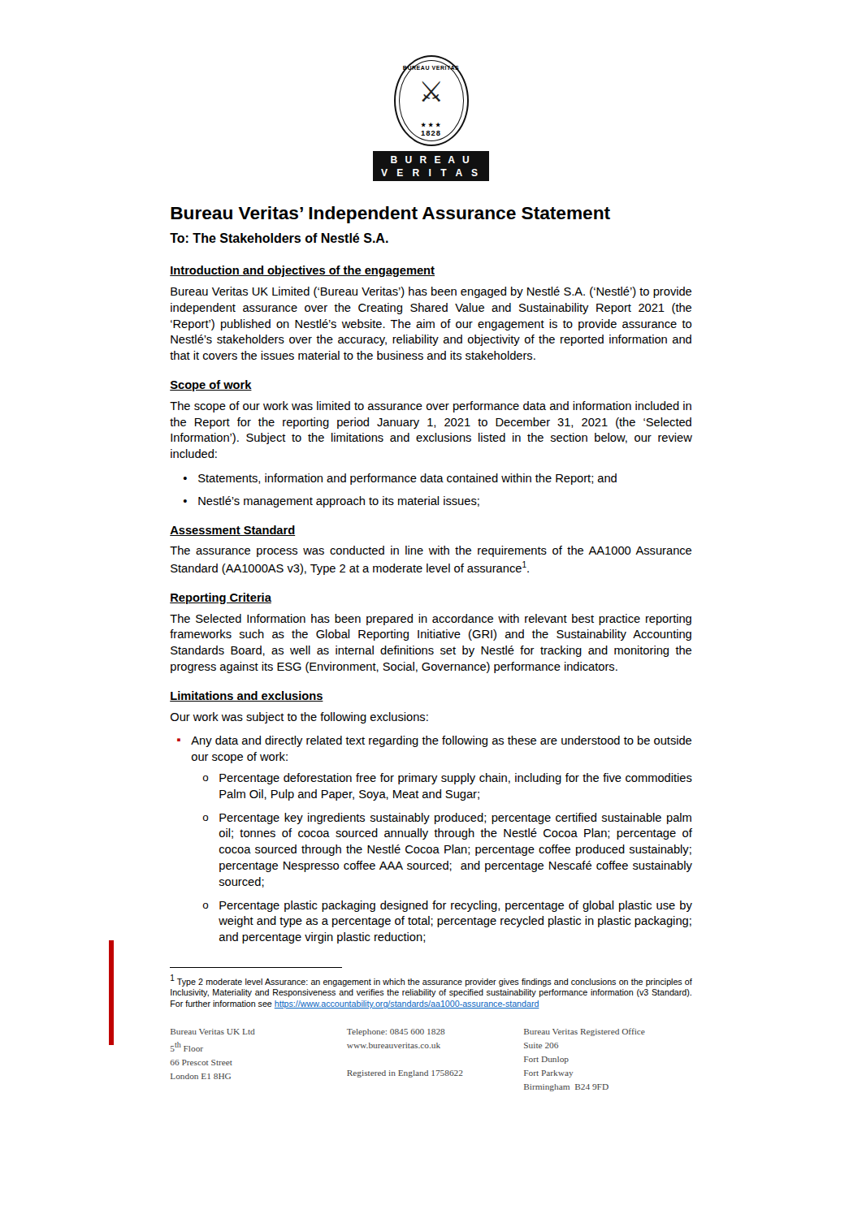BUREAU VERITAS
⚔
★ ★ ★
1828
B U R E A UV E R I T A S
Bureau Veritas’ Independent Assurance Statement
To: The Stakeholders of Nestlé S.A.
Introduction and objectives of the engagement
Bureau Veritas UK Limited (‘Bureau Veritas’) has been engaged by Nestlé S.A. (‘Nestlé’) to provide independent assurance over the Creating Shared Value and Sustainability Report 2021 (the ‘Report’) published on Nestlé’s website. The aim of our engagement is to provide assurance to Nestlé’s stakeholders over the accuracy, reliability and objectivity of the reported information and that it covers the issues material to the business and its stakeholders.
Scope of work
The scope of our work was limited to assurance over performance data and information included in the Report for the reporting period January 1, 2021 to December 31, 2021 (the ‘Selected Information’). Subject to the limitations and exclusions listed in the section below, our review included:
Statements, information and performance data contained within the Report; and
Nestlé’s management approach to its material issues;
Assessment Standard
The assurance process was conducted in line with the requirements of the AA1000 Assurance Standard (AA1000AS v3), Type 2 at a moderate level of assurance1.
Reporting Criteria
The Selected Information has been prepared in accordance with relevant best practice reporting frameworks such as the Global Reporting Initiative (GRI) and the Sustainability Accounting Standards Board, as well as internal definitions set by Nestlé for tracking and monitoring the progress against its ESG (Environment, Social, Governance) performance indicators.
Limitations and exclusions
Our work was subject to the following exclusions:
Any data and directly related text regarding the following as these are understood to be outside our scope of work:
Percentage deforestation free for primary supply chain, including for the five commodities Palm Oil, Pulp and Paper, Soya, Meat and Sugar;
Percentage key ingredients sustainably produced; percentage certified sustainable palm oil; tonnes of cocoa sourced annually through the Nestlé Cocoa Plan; percentage of cocoa sourced through the Nestlé Cocoa Plan; percentage coffee produced sustainably; percentage Nespresso coffee AAA sourced; and percentage Nescafé coffee sustainably sourced;
Percentage plastic packaging designed for recycling, percentage of global plastic use by weight and type as a percentage of total; percentage recycled plastic in plastic packaging; and percentage virgin plastic reduction;
1 Type 2 moderate level Assurance: an engagement in which the assurance provider gives findings and conclusions on the principles of Inclusivity, Materiality and Responsiveness and verifies the reliability of specified sustainability performance information (v3 Standard). For further information see https://www.accountability.org/standards/aa1000-assurance-standard
Bureau Veritas UK Ltd
5th Floor
66 Prescot Street
London E1 8HG
Telephone: 0845 600 1828
www.bureauveritas.co.uk
Registered in England 1758622
Bureau Veritas Registered Office
Suite 206
Fort Dunlop
Fort Parkway
Birmingham B24 9FD